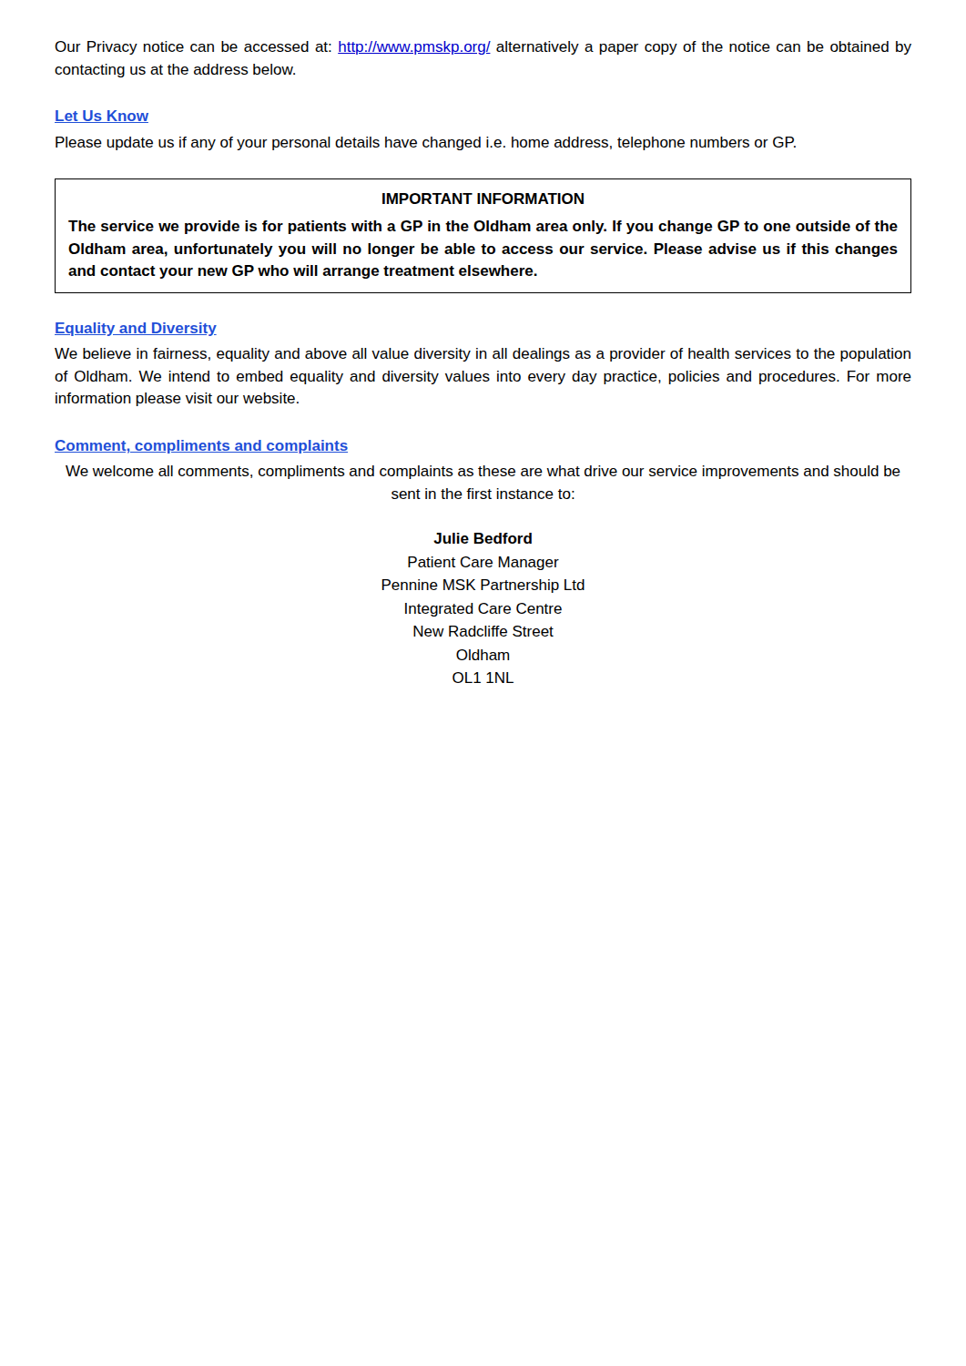Our Privacy notice can be accessed at: http://www.pmskp.org/ alternatively a paper copy of the notice can be obtained by contacting us at the address below.
Let Us Know
Please update us if any of your personal details have changed i.e. home address, telephone numbers or GP.
IMPORTANT INFORMATION
The service we provide is for patients with a GP in the Oldham area only. If you change GP to one outside of the Oldham area, unfortunately you will no longer be able to access our service. Please advise us if this changes and contact your new GP who will arrange treatment elsewhere.
Equality and Diversity
We believe in fairness, equality and above all value diversity in all dealings as a provider of health services to the population of Oldham. We intend to embed equality and diversity values into every day practice, policies and procedures. For more information please visit our website.
Comment, compliments and complaints
We welcome all comments, compliments and complaints as these are what drive our service improvements and should be sent in the first instance to:
Julie Bedford
Patient Care Manager
Pennine MSK Partnership Ltd
Integrated Care Centre
New Radcliffe Street
Oldham
OL1 1NL